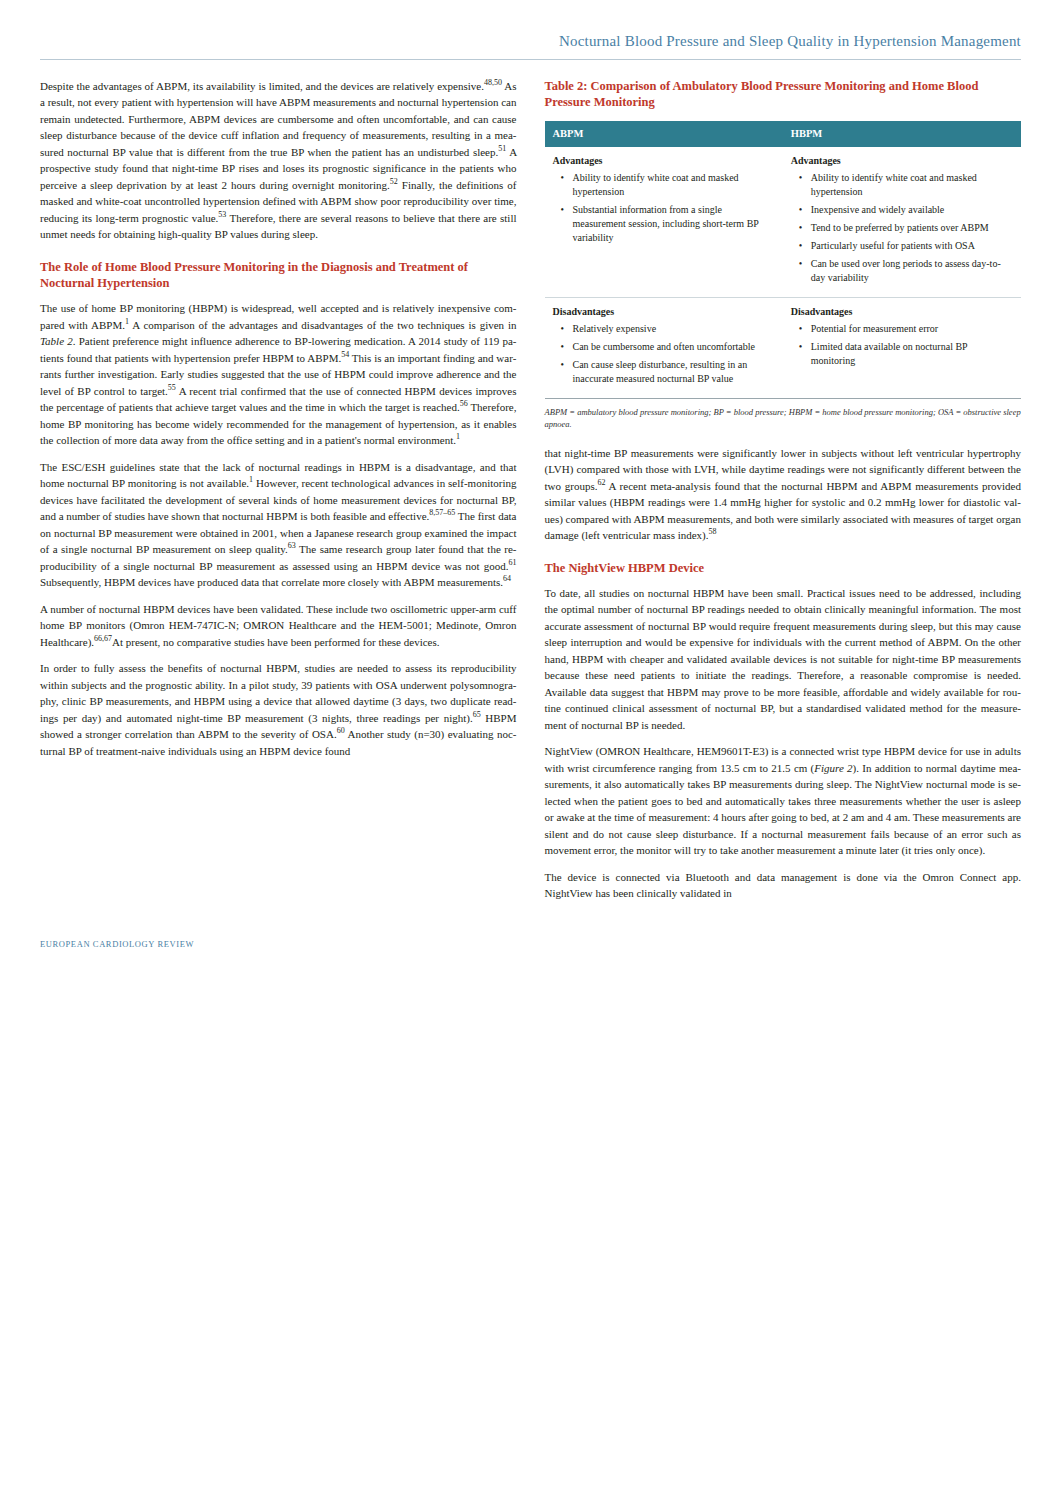Nocturnal Blood Pressure and Sleep Quality in Hypertension Management
Despite the advantages of ABPM, its availability is limited, and the devices are relatively expensive.48,50 As a result, not every patient with hypertension will have ABPM measurements and nocturnal hypertension can remain undetected. Furthermore, ABPM devices are cumbersome and often uncomfortable, and can cause sleep disturbance because of the device cuff inflation and frequency of measurements, resulting in a measured nocturnal BP value that is different from the true BP when the patient has an undisturbed sleep.51 A prospective study found that night-time BP rises and loses its prognostic significance in the patients who perceive a sleep deprivation by at least 2 hours during overnight monitoring.52 Finally, the definitions of masked and white-coat uncontrolled hypertension defined with ABPM show poor reproducibility over time, reducing its long-term prognostic value.53 Therefore, there are several reasons to believe that there are still unmet needs for obtaining high-quality BP values during sleep.
The Role of Home Blood Pressure Monitoring in the Diagnosis and Treatment of Nocturnal Hypertension
The use of home BP monitoring (HBPM) is widespread, well accepted and is relatively inexpensive compared with ABPM.1 A comparison of the advantages and disadvantages of the two techniques is given in Table 2. Patient preference might influence adherence to BP-lowering medication. A 2014 study of 119 patients found that patients with hypertension prefer HBPM to ABPM.54 This is an important finding and warrants further investigation. Early studies suggested that the use of HBPM could improve adherence and the level of BP control to target.55 A recent trial confirmed that the use of connected HBPM devices improves the percentage of patients that achieve target values and the time in which the target is reached.56 Therefore, home BP monitoring has become widely recommended for the management of hypertension, as it enables the collection of more data away from the office setting and in a patient's normal environment.1
The ESC/ESH guidelines state that the lack of nocturnal readings in HBPM is a disadvantage, and that home nocturnal BP monitoring is not available.1 However, recent technological advances in self-monitoring devices have facilitated the development of several kinds of home measurement devices for nocturnal BP, and a number of studies have shown that nocturnal HBPM is both feasible and effective.8,57–65 The first data on nocturnal BP measurement were obtained in 2001, when a Japanese research group examined the impact of a single nocturnal BP measurement on sleep quality.63 The same research group later found that the reproducibility of a single nocturnal BP measurement as assessed using an HBPM device was not good.61 Subsequently, HBPM devices have produced data that correlate more closely with ABPM measurements.64
A number of nocturnal HBPM devices have been validated. These include two oscillometric upper-arm cuff home BP monitors (Omron HEM-747IC-N; OMRON Healthcare and the HEM-5001; Medinote, Omron Healthcare).66,67At present, no comparative studies have been performed for these devices.
In order to fully assess the benefits of nocturnal HBPM, studies are needed to assess its reproducibility within subjects and the prognostic ability. In a pilot study, 39 patients with OSA underwent polysomnography, clinic BP measurements, and HBPM using a device that allowed daytime (3 days, two duplicate readings per day) and automated night-time BP measurement (3 nights, three readings per night).65 HBPM showed a stronger correlation than ABPM to the severity of OSA.60 Another study (n=30) evaluating nocturnal BP of treatment-naive individuals using an HBPM device found
Table 2: Comparison of Ambulatory Blood Pressure Monitoring and Home Blood Pressure Monitoring
| ABPM | HBPM |
| --- | --- |
| Advantages Ability to identify white coat and masked hypertension Substantial information from a single measurement session, including short-term BP variability | Advantages Ability to identify white coat and masked hypertension Inexpensive and widely available Tend to be preferred by patients over ABPM Particularly useful for patients with OSA Can be used over long periods to assess day-to-day variability |
| Disadvantages Relatively expensive Can be cumbersome and often uncomfortable Can cause sleep disturbance, resulting in an inaccurate measured nocturnal BP value | Disadvantages Potential for measurement error Limited data available on nocturnal BP monitoring |
ABPM = ambulatory blood pressure monitoring; BP = blood pressure; HBPM = home blood pressure monitoring; OSA = obstructive sleep apnoea.
that night-time BP measurements were significantly lower in subjects without left ventricular hypertrophy (LVH) compared with those with LVH, while daytime readings were not significantly different between the two groups.62 A recent meta-analysis found that the nocturnal HBPM and ABPM measurements provided similar values (HBPM readings were 1.4 mmHg higher for systolic and 0.2 mmHg lower for diastolic values) compared with ABPM measurements, and both were similarly associated with measures of target organ damage (left ventricular mass index).58
The NightView HBPM Device
To date, all studies on nocturnal HBPM have been small. Practical issues need to be addressed, including the optimal number of nocturnal BP readings needed to obtain clinically meaningful information. The most accurate assessment of nocturnal BP would require frequent measurements during sleep, but this may cause sleep interruption and would be expensive for individuals with the current method of ABPM. On the other hand, HBPM with cheaper and validated available devices is not suitable for night-time BP measurements because these need patients to initiate the readings. Therefore, a reasonable compromise is needed. Available data suggest that HBPM may prove to be more feasible, affordable and widely available for routine continued clinical assessment of nocturnal BP, but a standardised validated method for the measurement of nocturnal BP is needed.
NightView (OMRON Healthcare, HEM9601T-E3) is a connected wrist type HBPM device for use in adults with wrist circumference ranging from 13.5 cm to 21.5 cm (Figure 2). In addition to normal daytime measurements, it also automatically takes BP measurements during sleep. The NightView nocturnal mode is selected when the patient goes to bed and automatically takes three measurements whether the user is asleep or awake at the time of measurement: 4 hours after going to bed, at 2 am and 4 am. These measurements are silent and do not cause sleep disturbance. If a nocturnal measurement fails because of an error such as movement error, the monitor will try to take another measurement a minute later (it tries only once).
The device is connected via Bluetooth and data management is done via the Omron Connect app. NightView has been clinically validated in
European Cardiology Review